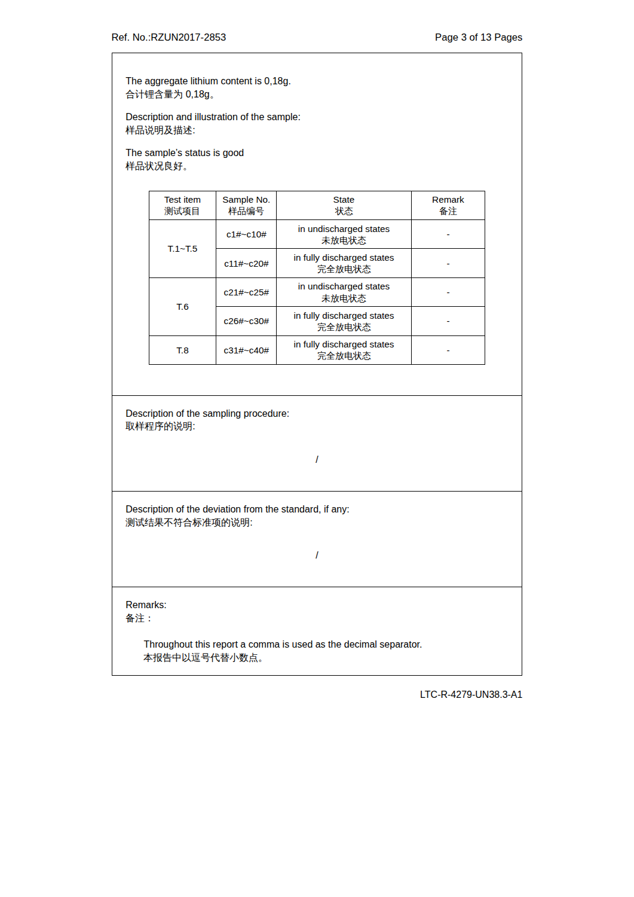Ref. No.:RZUN2017-2853
Page 3 of 13 Pages
The aggregate lithium content is 0,18g.
合计锂含量为 0,18g。
Description and illustration of the sample:
样品说明及描述:
The sample’s status is good
样品状况良好。
| Test item 测试项目 | Sample No. 样品编号 | State 状态 | Remark 备注 |
| --- | --- | --- | --- |
| T.1~T.5 | c1#~c10# | in undischarged states 未放电状态 | - |
| c11#~c20# | in fully discharged states 完全放电状态 | - |
| T.6 | c21#~c25# | in undischarged states 未放电状态 | - |
| c26#~c30# | in fully discharged states 完全放电状态 | - |
| T.8 | c31#~c40# | in fully discharged states 完全放电状态 | - |
Description of the sampling procedure:
取样程序的说明:
/
Description of the deviation from the standard, if any:
测试结果不符合标准项的说明:
/
Remarks:
备注：
Throughout this report a comma is used as the decimal separator.
本报告中以逗号代替小数点。
LTC-R-4279-UN38.3-A1